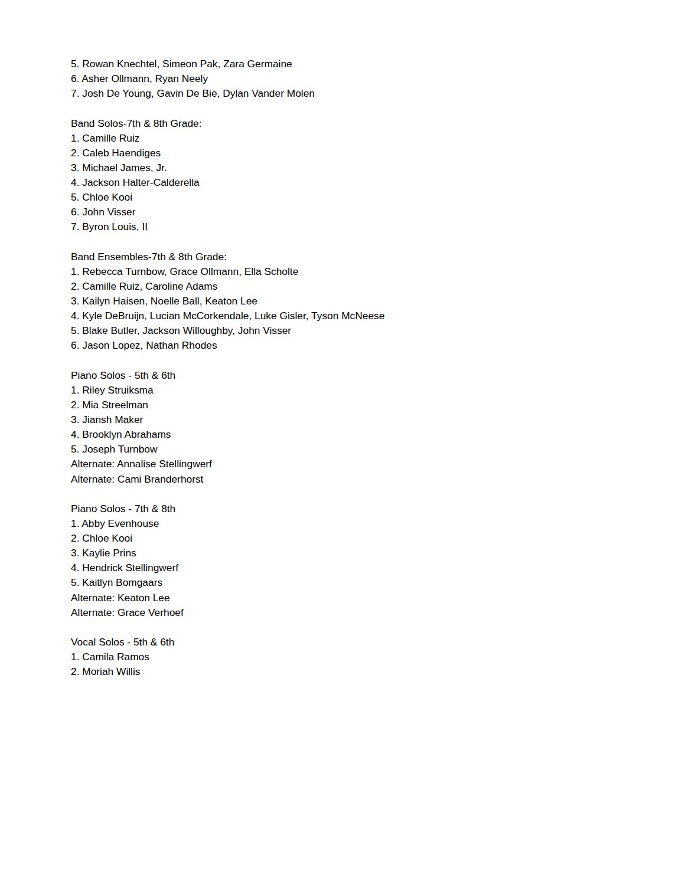5. Rowan Knechtel, Simeon Pak, Zara Germaine
6. Asher Ollmann, Ryan Neely
7. Josh De Young, Gavin De Bie, Dylan Vander Molen
Band Solos-7th & 8th Grade:
1. Camille Ruiz
2. Caleb Haendiges
3. Michael James, Jr.
4. Jackson Halter-Calderella
5. Chloe Kooi
6. John Visser
7. Byron Louis, II
Band Ensembles-7th & 8th Grade:
1. Rebecca Turnbow, Grace Ollmann, Ella Scholte
2. Camille Ruiz, Caroline Adams
3. Kailyn Haisen, Noelle Ball, Keaton Lee
4. Kyle DeBruijn, Lucian McCorkendale, Luke Gisler, Tyson McNeese
5. Blake Butler, Jackson Willoughby, John Visser
6. Jason Lopez, Nathan Rhodes
Piano Solos - 5th & 6th
1. Riley Struiksma
2. Mia Streelman
3. Jiansh Maker
4. Brooklyn Abrahams
5. Joseph Turnbow
Alternate: Annalise Stellingwerf
Alternate: Cami Branderhorst
Piano Solos - 7th & 8th
1. Abby Evenhouse
2. Chloe Kooi
3. Kaylie Prins
4. Hendrick Stellingwerf
5. Kaitlyn Bomgaars
Alternate: Keaton Lee
Alternate: Grace Verhoef
Vocal Solos - 5th & 6th
1. Camila Ramos
2. Moriah Willis